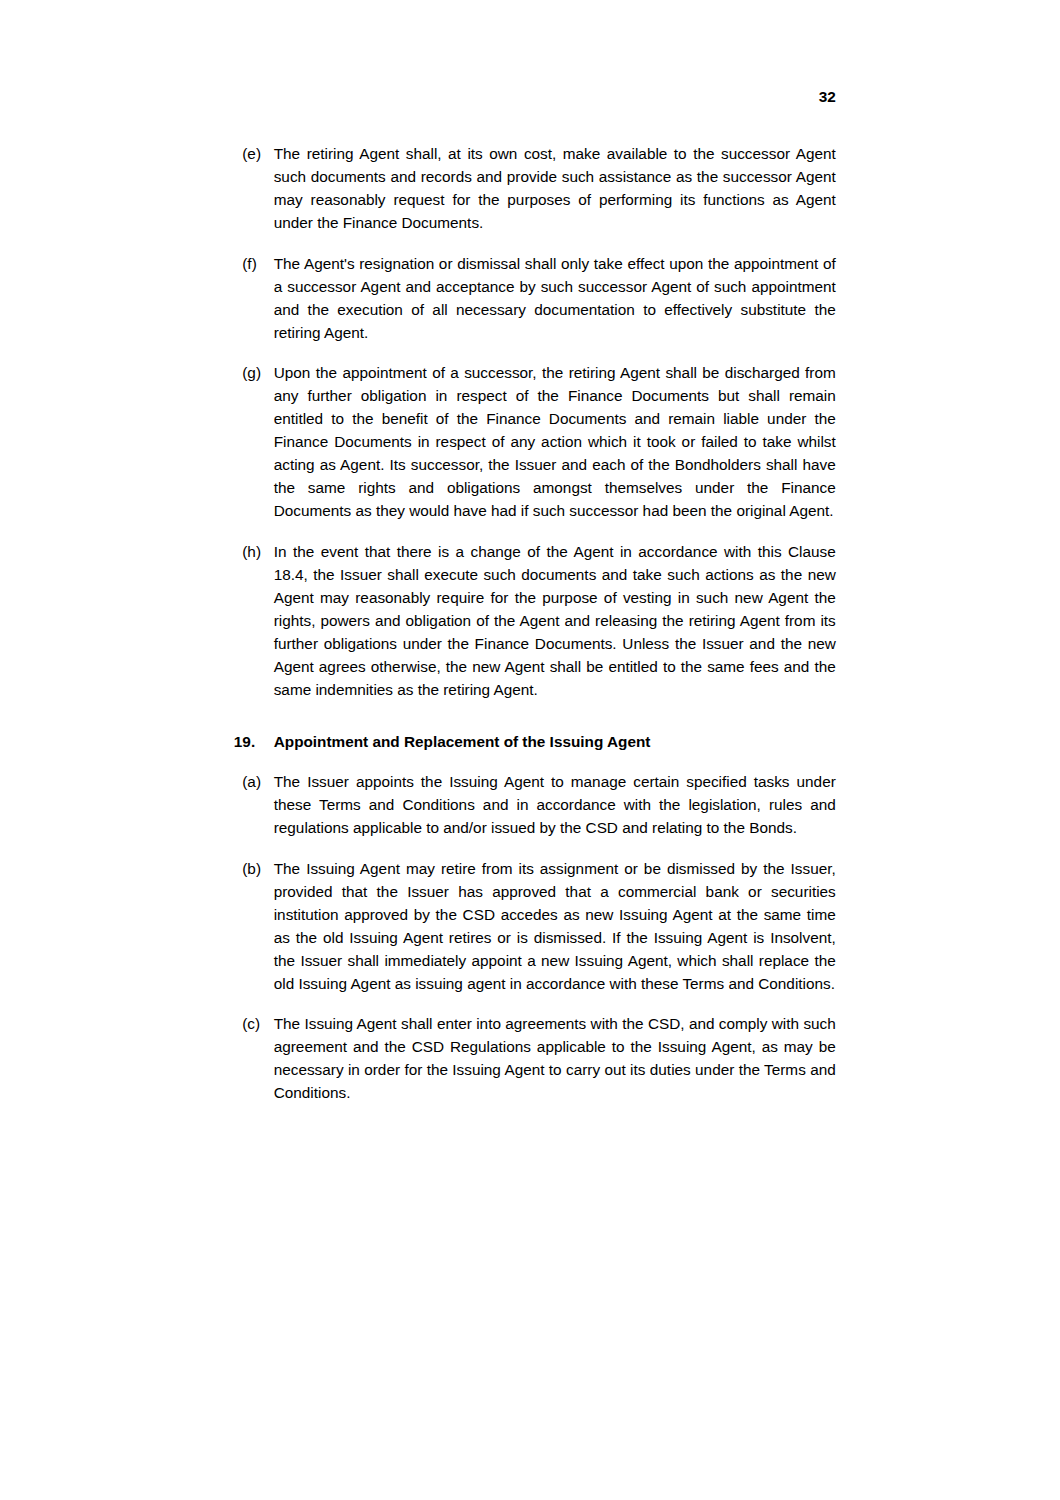32
(e)
The retiring Agent shall, at its own cost, make available to the successor Agent such documents and records and provide such assistance as the successor Agent may reasonably request for the purposes of performing its functions as Agent under the Finance Documents.
(f)
The Agent's resignation or dismissal shall only take effect upon the appointment of a successor Agent and acceptance by such successor Agent of such appointment and the execution of all necessary documentation to effectively substitute the retiring Agent.
(g)
Upon the appointment of a successor, the retiring Agent shall be discharged from any further obligation in respect of the Finance Documents but shall remain entitled to the benefit of the Finance Documents and remain liable under the Finance Documents in respect of any action which it took or failed to take whilst acting as Agent. Its successor, the Issuer and each of the Bondholders shall have the same rights and obligations amongst themselves under the Finance Documents as they would have had if such successor had been the original Agent.
(h)
In the event that there is a change of the Agent in accordance with this Clause 18.4, the Issuer shall execute such documents and take such actions as the new Agent may reasonably require for the purpose of vesting in such new Agent the rights, powers and obligation of the Agent and releasing the retiring Agent from its further obligations under the Finance Documents. Unless the Issuer and the new Agent agrees otherwise, the new Agent shall be entitled to the same fees and the same indemnities as the retiring Agent.
19. Appointment and Replacement of the Issuing Agent
(a)
The Issuer appoints the Issuing Agent to manage certain specified tasks under these Terms and Conditions and in accordance with the legislation, rules and regulations applicable to and/or issued by the CSD and relating to the Bonds.
(b)
The Issuing Agent may retire from its assignment or be dismissed by the Issuer, provided that the Issuer has approved that a commercial bank or securities institution approved by the CSD accedes as new Issuing Agent at the same time as the old Issuing Agent retires or is dismissed. If the Issuing Agent is Insolvent, the Issuer shall immediately appoint a new Issuing Agent, which shall replace the old Issuing Agent as issuing agent in accordance with these Terms and Conditions.
(c)
The Issuing Agent shall enter into agreements with the CSD, and comply with such agreement and the CSD Regulations applicable to the Issuing Agent, as may be necessary in order for the Issuing Agent to carry out its duties under the Terms and Conditions.